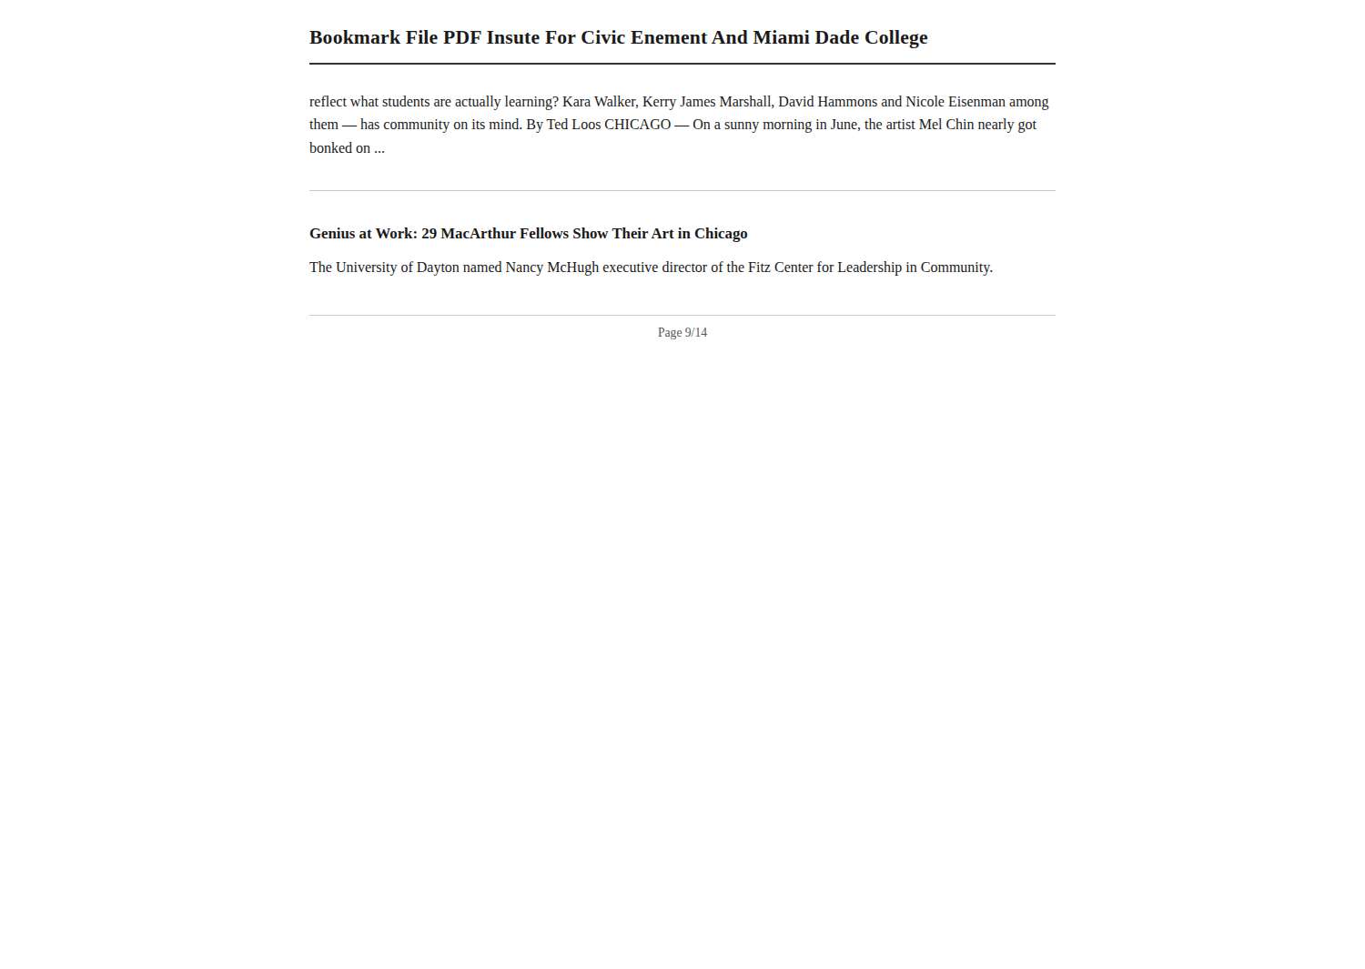Bookmark File PDF Insute For Civic Enement And Miami Dade College
reflect what students are actually learning? Kara Walker, Kerry James Marshall, David Hammons and Nicole Eisenman among them — has community on its mind. By Ted Loos CHICAGO — On a sunny morning in June, the artist Mel Chin nearly got bonked on ...
Genius at Work: 29 MacArthur Fellows Show Their Art in Chicago
The University of Dayton named Nancy McHugh executive director of the Fitz Center for Leadership in Community.
Page 9/14